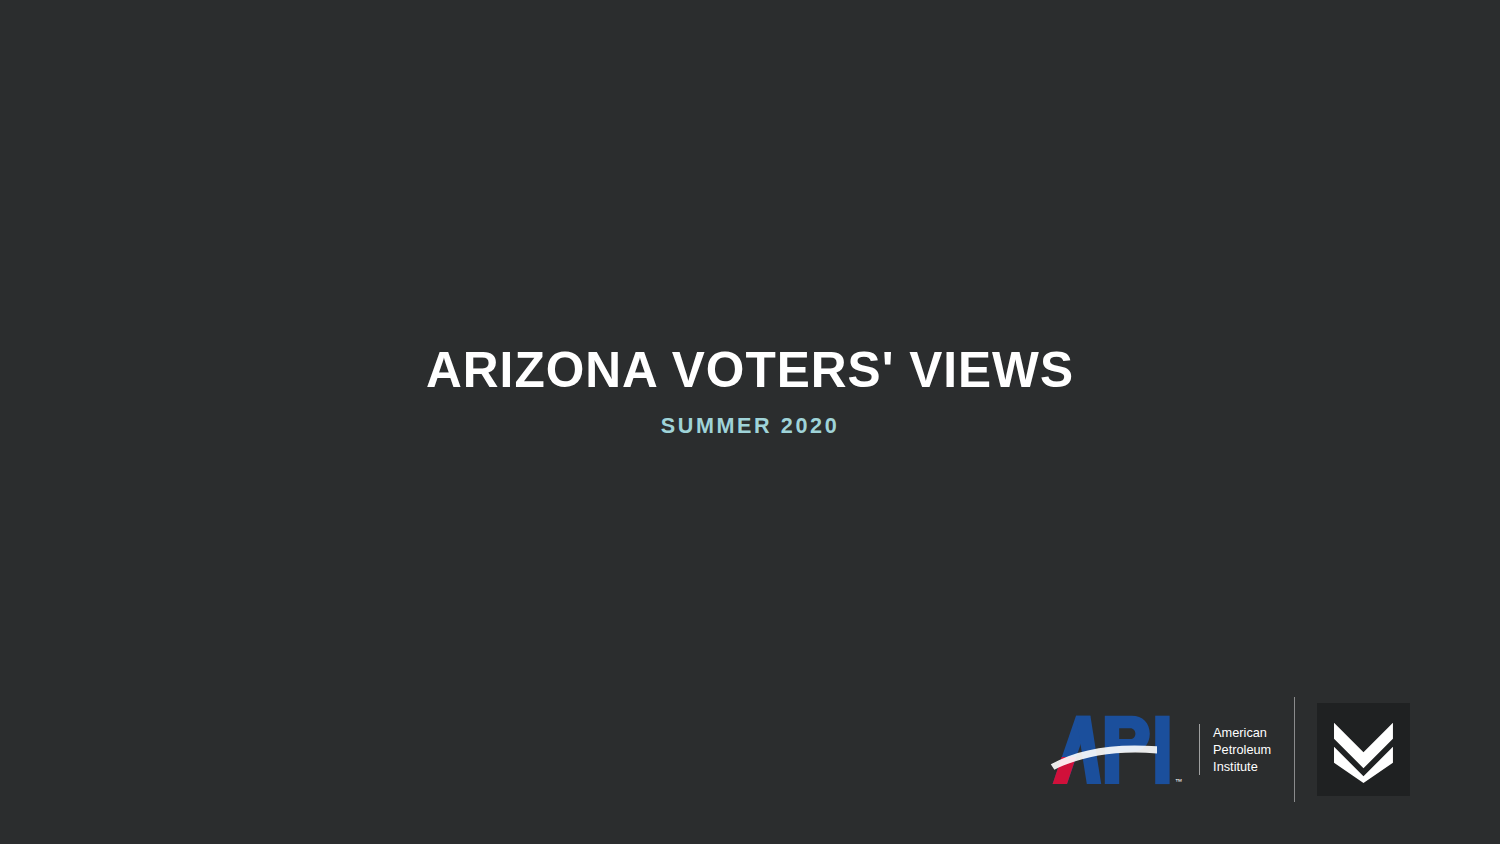ARIZONA VOTERS' VIEWS
SUMMER 2020
™ American
Petroleum
Institute